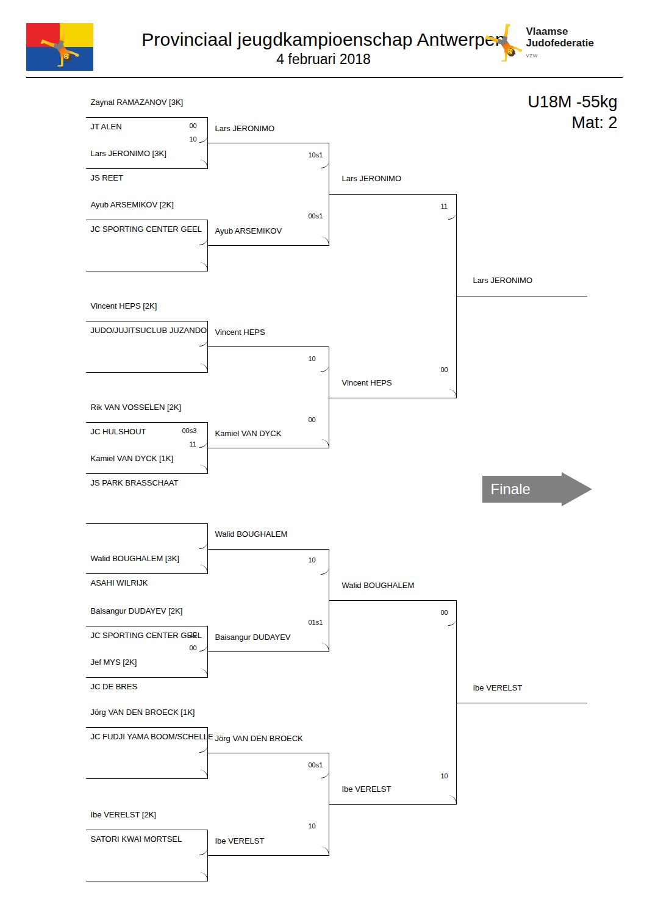🤸
Provinciaal jeugdkampioenschap Antwerpen
4 februari 2018
🤸
Vlaamse
Judofederatie VZW
U18M -55kg
Mat: 2
Zaynal RAMAZANOV [3K]
JT ALEN
00
10
Lars JERONIMO [3K]
JS REET
Lars JERONIMO
10s1
Ayub ARSEMIKOV [2K]
JC SPORTING CENTER GEEL
00s1
Ayub ARSEMIKOV
Lars JERONIMO
11
Vincent HEPS [2K]
JUDO/JUJITSUCLUB JUZANDO
Vincent HEPS
10
Rik VAN VOSSELEN [2K]
JC HULSHOUT
00s3
11
Kamiel VAN DYCK [1K]
JS PARK BRASSCHAAT
Kamiel VAN DYCK
00
Vincent HEPS
00
Lars JERONIMO
Finale
Walid BOUGHALEM
Walid BOUGHALEM [3K]
ASAHI WILRIJK
10
Baisangur DUDAYEV [2K]
JC SPORTING CENTER GEEL
10
00
Jef MYS [2K]
JC DE BRES
Baisangur DUDAYEV
01s1
Walid BOUGHALEM
00
Jörg VAN DEN BROECK [1K]
JC FUDJI YAMA BOOM/SCHELLE
Jörg VAN DEN BROECK
00s1
Ibe VERELST [2K]
SATORI KWAI MORTSEL
Ibe VERELST
10
Ibe VERELST
10
Ibe VERELST